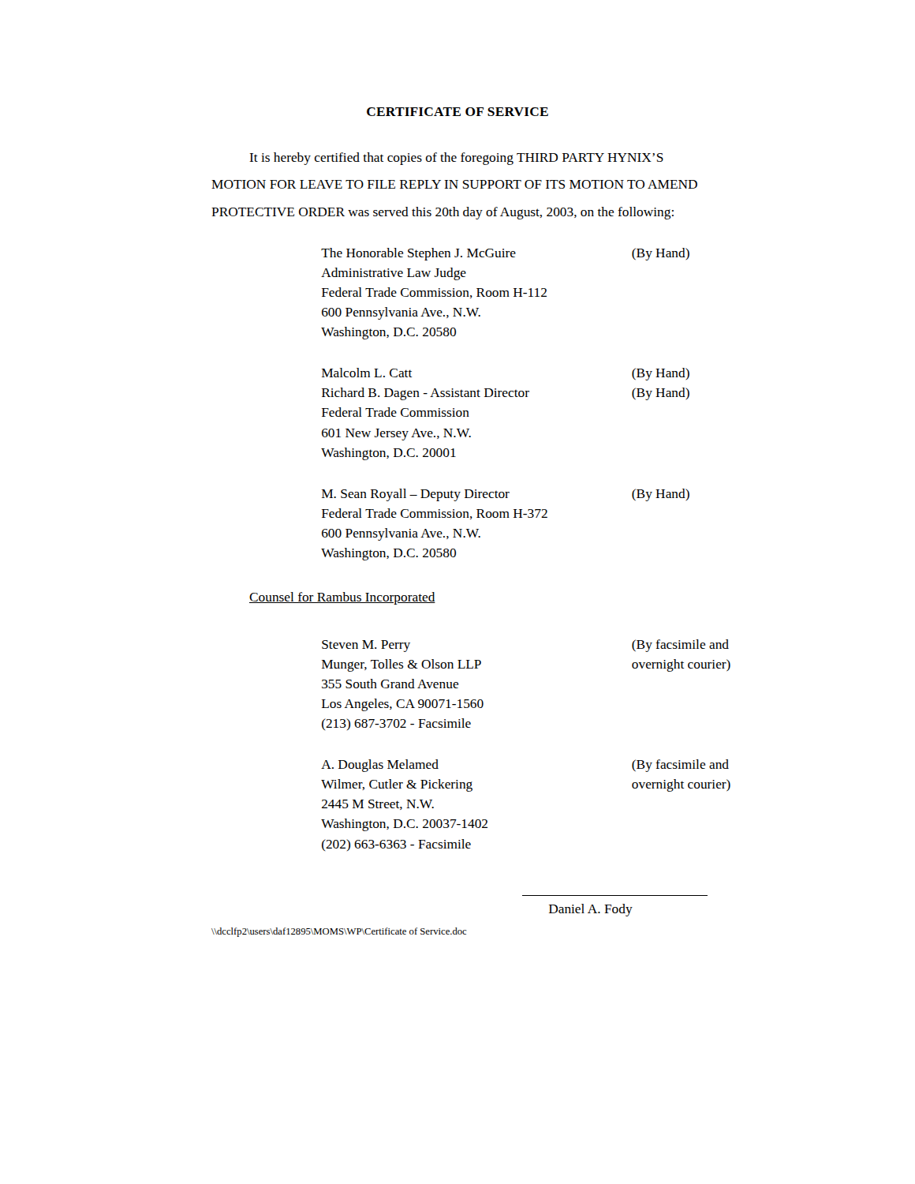Certificate of Service
It is hereby certified that copies of the foregoing THIRD PARTY HYNIX’S MOTION FOR LEAVE TO FILE REPLY IN SUPPORT OF ITS MOTION TO AMEND PROTECTIVE ORDER was served this 20th day of August, 2003, on the following:
The Honorable Stephen J. McGuire
Administrative Law Judge
Federal Trade Commission, Room H-112
600 Pennsylvania Ave., N.W.
Washington, D.C. 20580 (By Hand)
Malcolm L. Catt
Richard B. Dagen - Assistant Director
Federal Trade Commission
601 New Jersey Ave., N.W.
Washington, D.C. 20001 (By Hand) (By Hand)
M. Sean Royall – Deputy Director
Federal Trade Commission, Room H-372
600 Pennsylvania Ave., N.W.
Washington, D.C. 20580 (By Hand)
Counsel for Rambus Incorporated
Steven M. Perry
Munger, Tolles & Olson LLP
355 South Grand Avenue
Los Angeles, CA 90071-1560
(213) 687-3702 - Facsimile (By facsimile and
overnight courier)
A. Douglas Melamed
Wilmer, Cutler & Pickering
2445 M Street, N.W.
Washington, D.C. 20037-1402
(202) 663-6363 - Facsimile (By facsimile and
overnight courier)
Daniel A. Fody
\\dcclfp2\users\daf12895\MOMS\WP\Certificate of Service.doc